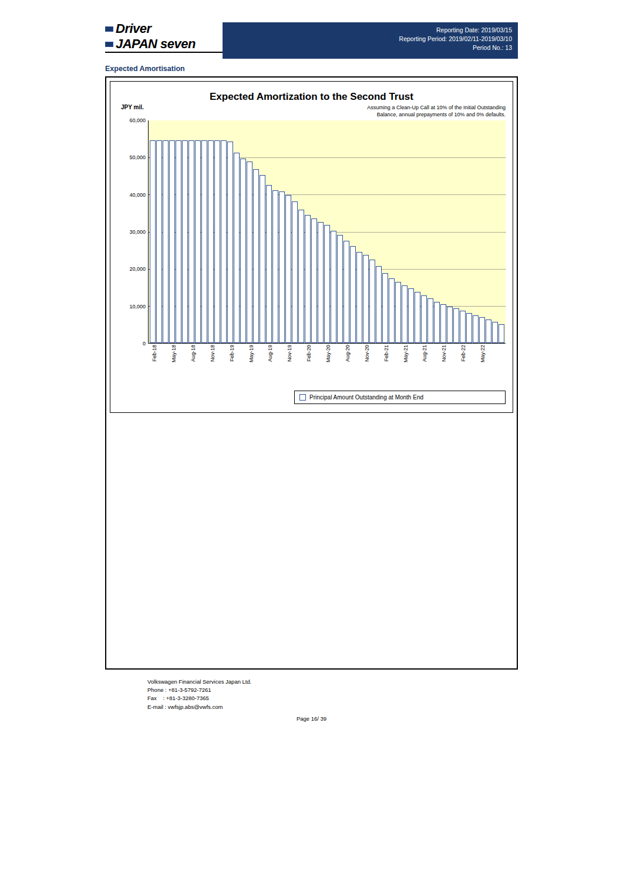Driver
JAPAN seven
Reporting Date: 2019/03/15
Reporting Period: 2019/02/11-2019/03/10
Period No.: 13
Expected Amortisation
Expected Amortization to the Second Trust
JPY mil.
Assuming a Clean-Up Call at 10% of the Initial Outstanding
Balance, annual prepayments of 10% and 0% defaults.
60,000 50,000 40,000 30,000 20,000 10,000 0
Feb-18
May-18
Aug-18
Nov-18
Feb-19
May-19
Aug-19
Nov-19
Feb-20
May-20
Aug-20
Nov-20
Feb-21
May-21
Aug-21
Nov-21
Feb-22
May-22
Principal Amount Outstanding at Month End
Volkswagen Financial Services Japan Ltd.
Phone : +81-3-5792-7261
Fax : +81-3-3280-7365
E-mail : vwfsjp.abs@vwfs.com
Page 16/ 39